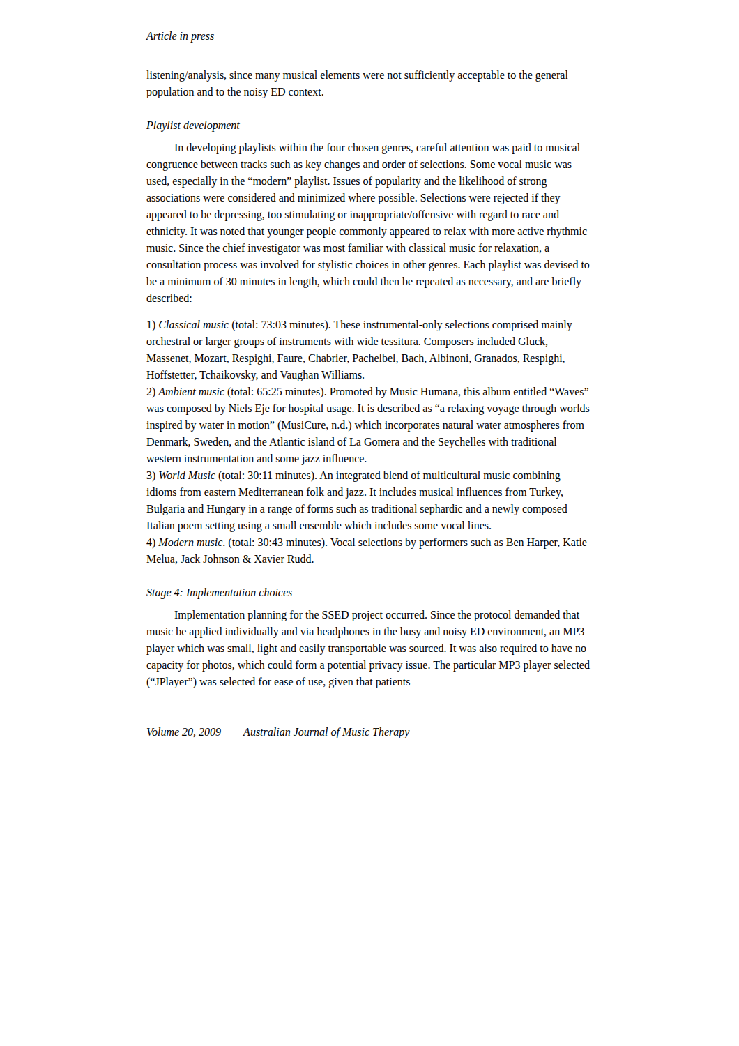Article in press
listening/analysis, since many musical elements were not sufficiently acceptable to the general population and to the noisy ED context.
Playlist development
In developing playlists within the four chosen genres, careful attention was paid to musical congruence between tracks such as key changes and order of selections. Some vocal music was used, especially in the “modern” playlist. Issues of popularity and the likelihood of strong associations were considered and minimized where possible. Selections were rejected if they appeared to be depressing, too stimulating or inappropriate/offensive with regard to race and ethnicity. It was noted that younger people commonly appeared to relax with more active rhythmic music. Since the chief investigator was most familiar with classical music for relaxation, a consultation process was involved for stylistic choices in other genres. Each playlist was devised to be a minimum of 30 minutes in length, which could then be repeated as necessary, and are briefly described:
1) Classical music (total: 73:03 minutes). These instrumental-only selections comprised mainly orchestral or larger groups of instruments with wide tessitura. Composers included Gluck, Massenet, Mozart, Respighi, Faure, Chabrier, Pachelbel, Bach, Albinoni, Granados, Respighi, Hoffstetter, Tchaikovsky, and Vaughan Williams.
2) Ambient music (total: 65:25 minutes). Promoted by Music Humana, this album entitled “Waves” was composed by Niels Eje for hospital usage. It is described as “a relaxing voyage through worlds inspired by water in motion” (MusiCure, n.d.) which incorporates natural water atmospheres from Denmark, Sweden, and the Atlantic island of La Gomera and the Seychelles with traditional western instrumentation and some jazz influence.
3) World Music (total: 30:11 minutes). An integrated blend of multicultural music combining idioms from eastern Mediterranean folk and jazz. It includes musical influences from Turkey, Bulgaria and Hungary in a range of forms such as traditional sephardic and a newly composed Italian poem setting using a small ensemble which includes some vocal lines.
4) Modern music. (total: 30:43 minutes). Vocal selections by performers such as Ben Harper, Katie Melua, Jack Johnson & Xavier Rudd.
Stage 4: Implementation choices
Implementation planning for the SSED project occurred. Since the protocol demanded that music be applied individually and via headphones in the busy and noisy ED environment, an MP3 player which was small, light and easily transportable was sourced. It was also required to have no capacity for photos, which could form a potential privacy issue. The particular MP3 player selected (“JPlayer”) was selected for ease of use, given that patients
Volume 20, 2009 Australian Journal of Music Therapy